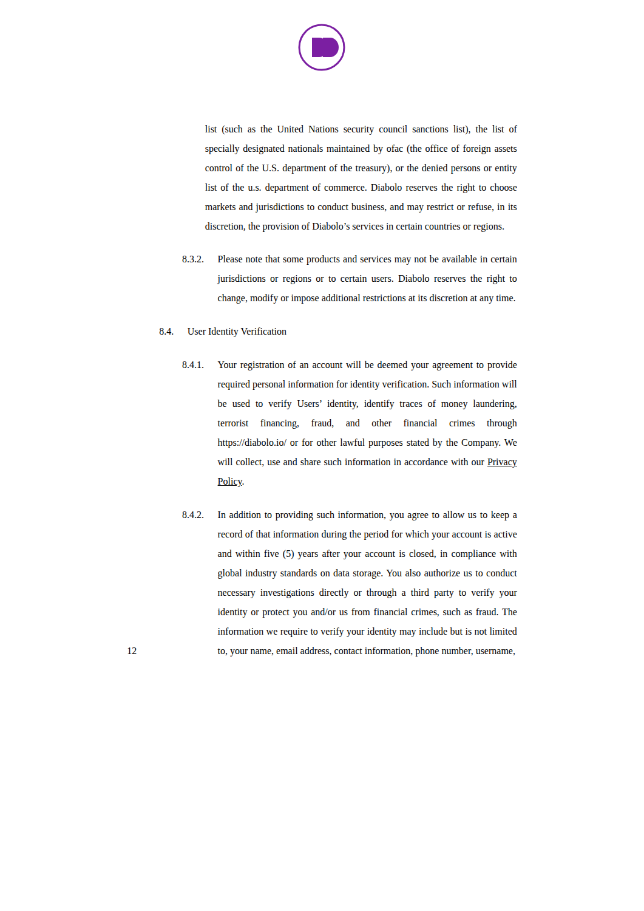list (such as the United Nations security council sanctions list), the list of specially designated nationals maintained by ofac (the office of foreign assets control of the U.S. department of the treasury), or the denied persons or entity list of the u.s. department of commerce. Diabolo reserves the right to choose markets and jurisdictions to conduct business, and may restrict or refuse, in its discretion, the provision of Diabolo’s services in certain countries or regions.
8.3.2. Please note that some products and services may not be available in certain jurisdictions or regions or to certain users. Diabolo reserves the right to change, modify or impose additional restrictions at its discretion at any time.
8.4. User Identity Verification
8.4.1. Your registration of an account will be deemed your agreement to provide required personal information for identity verification. Such information will be used to verify Users’ identity, identify traces of money laundering, terrorist financing, fraud, and other financial crimes through https://diabolo.io/ or for other lawful purposes stated by the Company. We will collect, use and share such information in accordance with our Privacy Policy.
8.4.2. In addition to providing such information, you agree to allow us to keep a record of that information during the period for which your account is active and within five (5) years after your account is closed, in compliance with global industry standards on data storage. You also authorize us to conduct necessary investigations directly or through a third party to verify your identity or protect you and/or us from financial crimes, such as fraud. The information we require to verify your identity may include but is not limited to, your name, email address, contact information, phone number, username,
12